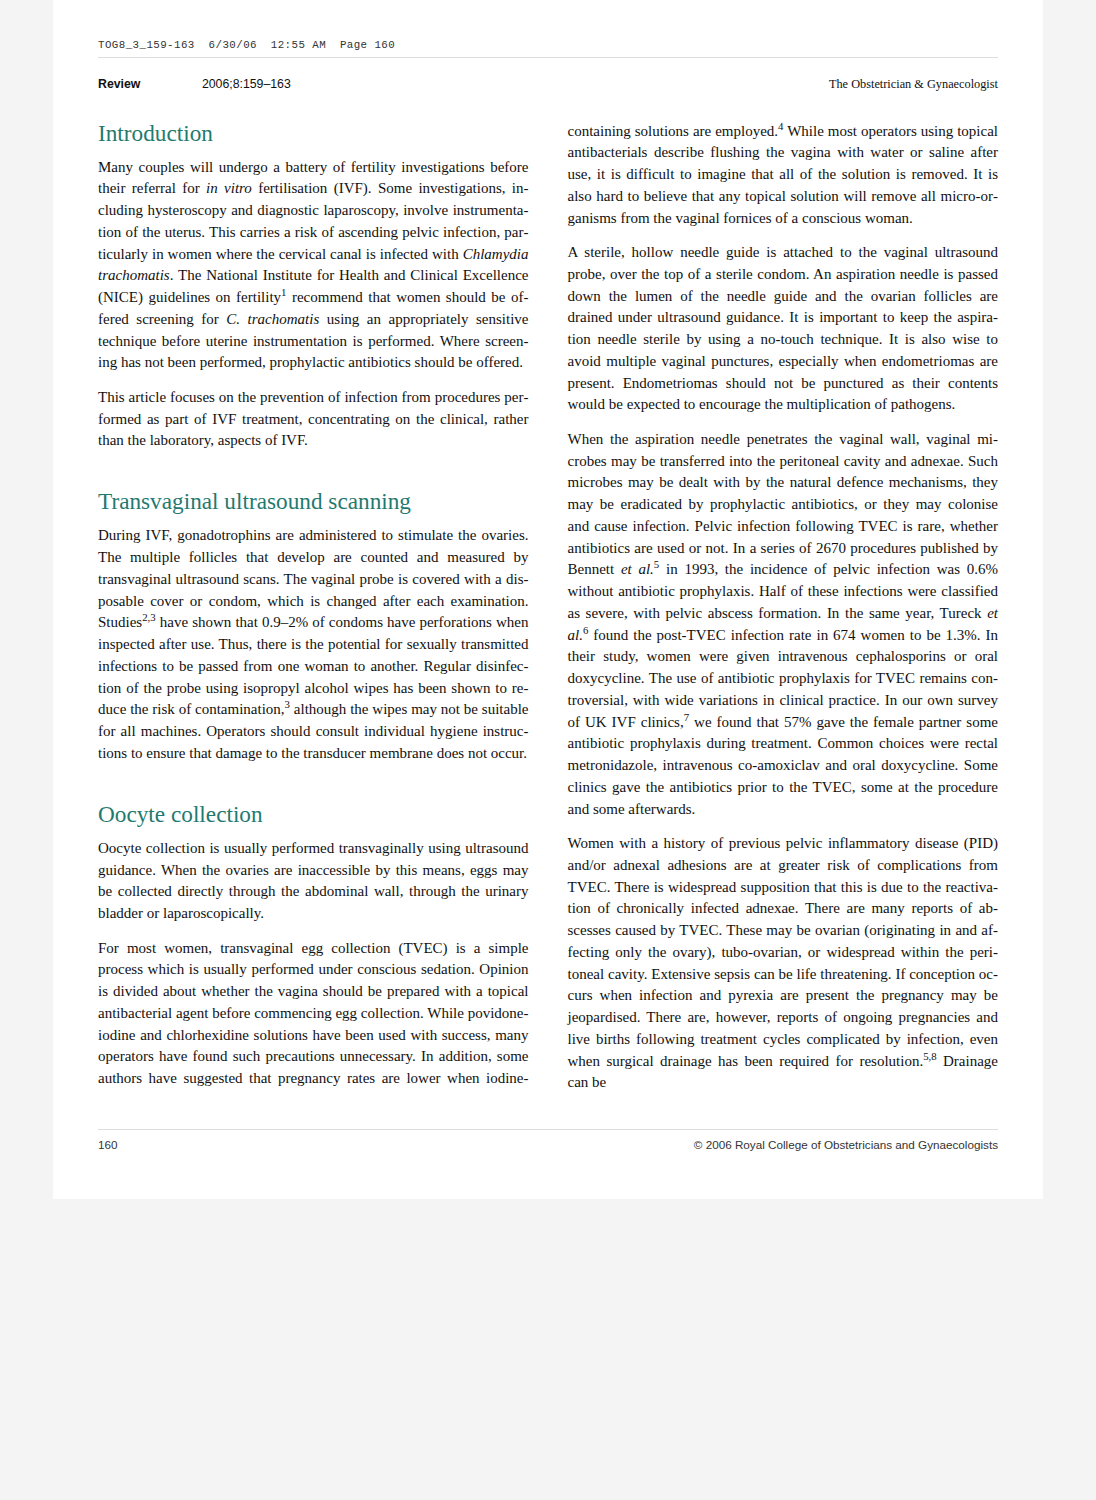TOG8_3_159-163 6/30/06 12:55 AM Page 160
Review
2006;8:159–163
The Obstetrician & Gynaecologist
Introduction
Many couples will undergo a battery of fertility investigations before their referral for in vitro fertilisation (IVF). Some investigations, including hysteroscopy and diagnostic laparoscopy, involve instrumentation of the uterus. This carries a risk of ascending pelvic infection, particularly in women where the cervical canal is infected with Chlamydia trachomatis. The National Institute for Health and Clinical Excellence (NICE) guidelines on fertility1 recommend that women should be offered screening for C. trachomatis using an appropriately sensitive technique before uterine instrumentation is performed. Where screening has not been performed, prophylactic antibiotics should be offered.
This article focuses on the prevention of infection from procedures performed as part of IVF treatment, concentrating on the clinical, rather than the laboratory, aspects of IVF.
Transvaginal ultrasound scanning
During IVF, gonadotrophins are administered to stimulate the ovaries. The multiple follicles that develop are counted and measured by transvaginal ultrasound scans. The vaginal probe is covered with a disposable cover or condom, which is changed after each examination. Studies2,3 have shown that 0.9–2% of condoms have perforations when inspected after use. Thus, there is the potential for sexually transmitted infections to be passed from one woman to another. Regular disinfection of the probe using isopropyl alcohol wipes has been shown to reduce the risk of contamination,3 although the wipes may not be suitable for all machines. Operators should consult individual hygiene instructions to ensure that damage to the transducer membrane does not occur.
Oocyte collection
Oocyte collection is usually performed transvaginally using ultrasound guidance. When the ovaries are inaccessible by this means, eggs may be collected directly through the abdominal wall, through the urinary bladder or laparoscopically.
For most women, transvaginal egg collection (TVEC) is a simple process which is usually performed under conscious sedation. Opinion is divided about whether the vagina should be prepared with a topical antibacterial agent before commencing egg collection. While povidone-iodine and chlorhexidine solutions have been used with success, many operators have found such precautions unnecessary. In addition, some authors have suggested that pregnancy rates are lower when iodine-containing solutions are employed.4 While most operators using topical antibacterials describe flushing the vagina with water or saline after use, it is difficult to imagine that all of the solution is removed. It is also hard to believe that any topical solution will remove all micro-organisms from the vaginal fornices of a conscious woman.
A sterile, hollow needle guide is attached to the vaginal ultrasound probe, over the top of a sterile condom. An aspiration needle is passed down the lumen of the needle guide and the ovarian follicles are drained under ultrasound guidance. It is important to keep the aspiration needle sterile by using a no-touch technique. It is also wise to avoid multiple vaginal punctures, especially when endometriomas are present. Endometriomas should not be punctured as their contents would be expected to encourage the multiplication of pathogens.
When the aspiration needle penetrates the vaginal wall, vaginal microbes may be transferred into the peritoneal cavity and adnexae. Such microbes may be dealt with by the natural defence mechanisms, they may be eradicated by prophylactic antibiotics, or they may colonise and cause infection. Pelvic infection following TVEC is rare, whether antibiotics are used or not. In a series of 2670 procedures published by Bennett et al.5 in 1993, the incidence of pelvic infection was 0.6% without antibiotic prophylaxis. Half of these infections were classified as severe, with pelvic abscess formation. In the same year, Tureck et al.6 found the post-TVEC infection rate in 674 women to be 1.3%. In their study, women were given intravenous cephalosporins or oral doxycycline. The use of antibiotic prophylaxis for TVEC remains controversial, with wide variations in clinical practice. In our own survey of UK IVF clinics,7 we found that 57% gave the female partner some antibiotic prophylaxis during treatment. Common choices were rectal metronidazole, intravenous co-amoxiclav and oral doxycycline. Some clinics gave the antibiotics prior to the TVEC, some at the procedure and some afterwards.
Women with a history of previous pelvic inflammatory disease (PID) and/or adnexal adhesions are at greater risk of complications from TVEC. There is widespread supposition that this is due to the reactivation of chronically infected adnexae. There are many reports of abscesses caused by TVEC. These may be ovarian (originating in and affecting only the ovary), tubo-ovarian, or widespread within the peritoneal cavity. Extensive sepsis can be life threatening. If conception occurs when infection and pyrexia are present the pregnancy may be jeopardised. There are, however, reports of ongoing pregnancies and live births following treatment cycles complicated by infection, even when surgical drainage has been required for resolution.5,8 Drainage can be
160
© 2006 Royal College of Obstetricians and Gynaecologists